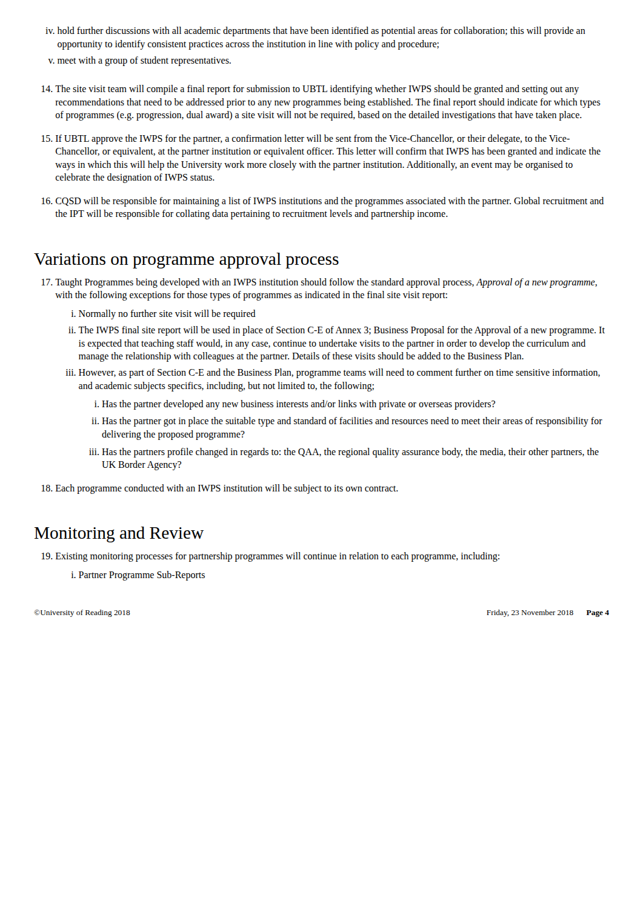hold further discussions with all academic departments that have been identified as potential areas for collaboration; this will provide an opportunity to identify consistent practices across the institution in line with policy and procedure;
meet with a group of student representatives.
The site visit team will compile a final report for submission to UBTL identifying whether IWPS should be granted and setting out any recommendations that need to be addressed prior to any new programmes being established. The final report should indicate for which types of programmes (e.g. progression, dual award) a site visit will not be required, based on the detailed investigations that have taken place.
If UBTL approve the IWPS for the partner, a confirmation letter will be sent from the Vice-Chancellor, or their delegate, to the Vice-Chancellor, or equivalent, at the partner institution or equivalent officer. This letter will confirm that IWPS has been granted and indicate the ways in which this will help the University work more closely with the partner institution. Additionally, an event may be organised to celebrate the designation of IWPS status.
CQSD will be responsible for maintaining a list of IWPS institutions and the programmes associated with the partner. Global recruitment and the IPT will be responsible for collating data pertaining to recruitment levels and partnership income.
Variations on programme approval process
Taught Programmes being developed with an IWPS institution should follow the standard approval process, Approval of a new programme, with the following exceptions for those types of programmes as indicated in the final site visit report:
Normally no further site visit will be required
The IWPS final site report will be used in place of Section C-E of Annex 3; Business Proposal for the Approval of a new programme. It is expected that teaching staff would, in any case, continue to undertake visits to the partner in order to develop the curriculum and manage the relationship with colleagues at the partner. Details of these visits should be added to the Business Plan.
However, as part of Section C-E and the Business Plan, programme teams will need to comment further on time sensitive information, and academic subjects specifics, including, but not limited to, the following;
Has the partner developed any new business interests and/or links with private or overseas providers?
Has the partner got in place the suitable type and standard of facilities and resources need to meet their areas of responsibility for delivering the proposed programme?
Has the partners profile changed in regards to: the QAA, the regional quality assurance body, the media, their other partners, the UK Border Agency?
Each programme conducted with an IWPS institution will be subject to its own contract.
Monitoring and Review
Existing monitoring processes for partnership programmes will continue in relation to each programme, including:
Partner Programme Sub-Reports
©University of Reading 2018 Friday, 23 November 2018Page 4